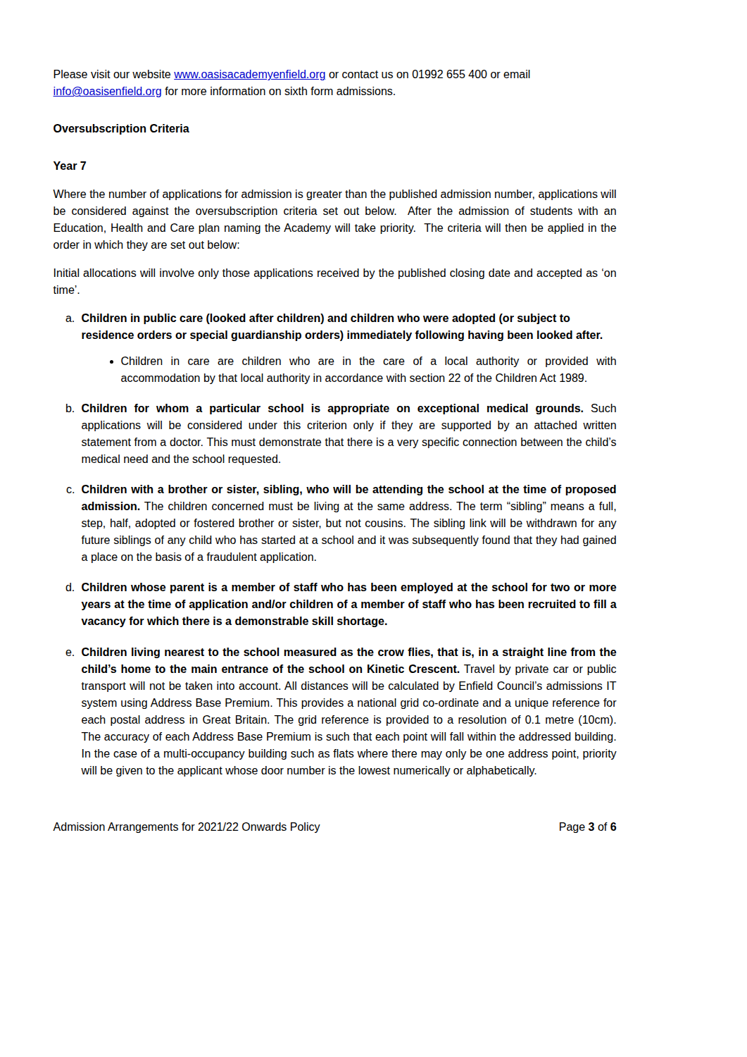Please visit our website www.oasisacademyenfield.org or contact us on 01992 655 400 or email info@oasisenfield.org for more information on sixth form admissions.
Oversubscription Criteria
Year 7
Where the number of applications for admission is greater than the published admission number, applications will be considered against the oversubscription criteria set out below. After the admission of students with an Education, Health and Care plan naming the Academy will take priority. The criteria will then be applied in the order in which they are set out below:
Initial allocations will involve only those applications received by the published closing date and accepted as ‘on time’.
Children in public care (looked after children) and children who were adopted (or subject to residence orders or special guardianship orders) immediately following having been looked after.
Children in care are children who are in the care of a local authority or provided with accommodation by that local authority in accordance with section 22 of the Children Act 1989.
Children for whom a particular school is appropriate on exceptional medical grounds. Such applications will be considered under this criterion only if they are supported by an attached written statement from a doctor. This must demonstrate that there is a very specific connection between the child’s medical need and the school requested.
Children with a brother or sister, sibling, who will be attending the school at the time of proposed admission. The children concerned must be living at the same address. The term “sibling” means a full, step, half, adopted or fostered brother or sister, but not cousins. The sibling link will be withdrawn for any future siblings of any child who has started at a school and it was subsequently found that they had gained a place on the basis of a fraudulent application.
Children whose parent is a member of staff who has been employed at the school for two or more years at the time of application and/or children of a member of staff who has been recruited to fill a vacancy for which there is a demonstrable skill shortage.
Children living nearest to the school measured as the crow flies, that is, in a straight line from the child’s home to the main entrance of the school on Kinetic Crescent. Travel by private car or public transport will not be taken into account. All distances will be calculated by Enfield Council’s admissions IT system using Address Base Premium. This provides a national grid co-ordinate and a unique reference for each postal address in Great Britain. The grid reference is provided to a resolution of 0.1 metre (10cm). The accuracy of each Address Base Premium is such that each point will fall within the addressed building. In the case of a multi-occupancy building such as flats where there may only be one address point, priority will be given to the applicant whose door number is the lowest numerically or alphabetically.
Admission Arrangements for 2021/22 Onwards Policy Page 3 of 6